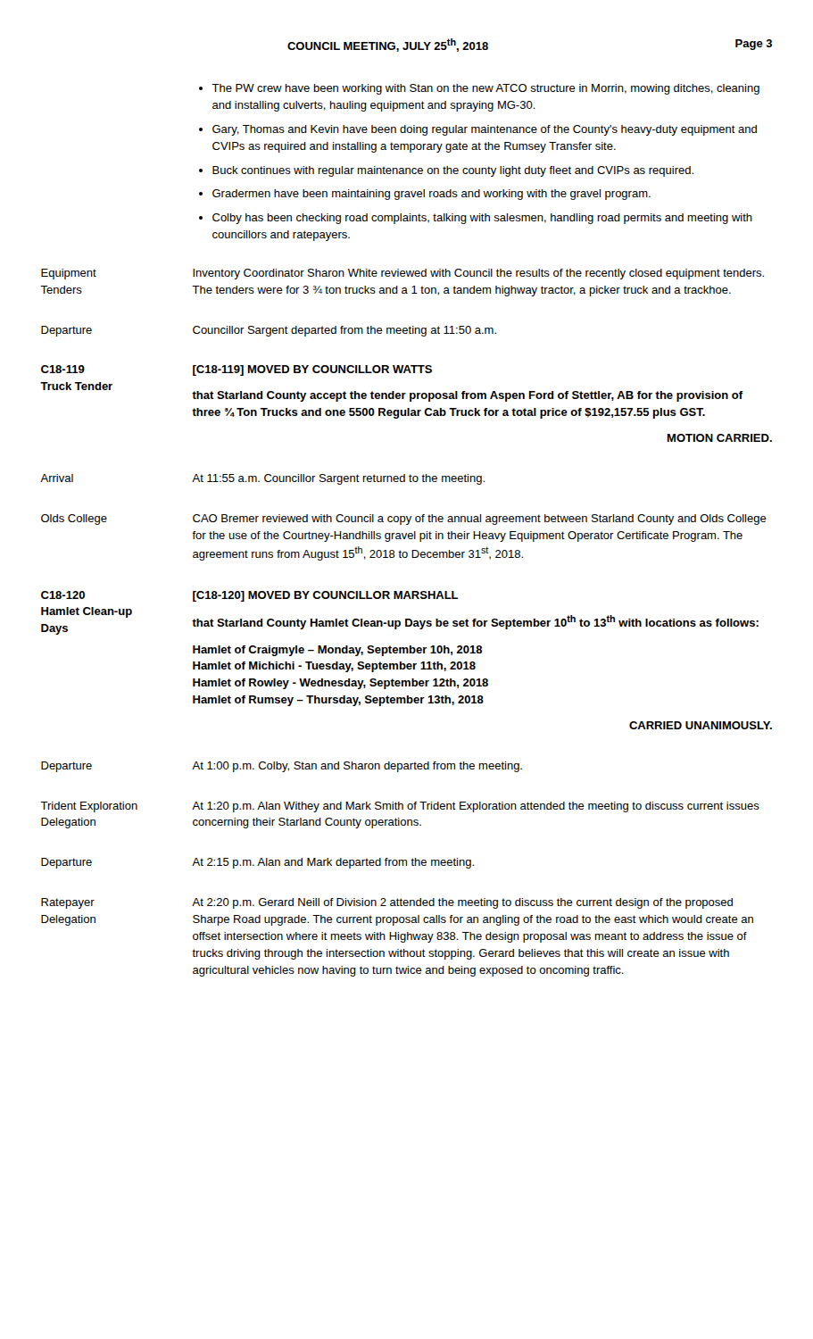COUNCIL MEETING, JULY 25th, 2018 Page 3
The PW crew have been working with Stan on the new ATCO structure in Morrin, mowing ditches, cleaning and installing culverts, hauling equipment and spraying MG-30.
Gary, Thomas and Kevin have been doing regular maintenance of the County's heavy-duty equipment and CVIPs as required and installing a temporary gate at the Rumsey Transfer site.
Buck continues with regular maintenance on the county light duty fleet and CVIPs as required.
Gradermen have been maintaining gravel roads and working with the gravel program.
Colby has been checking road complaints, talking with salesmen, handling road permits and meeting with councillors and ratepayers.
Equipment
Tenders
Inventory Coordinator Sharon White reviewed with Council the results of the recently closed equipment tenders. The tenders were for 3 ¾ ton trucks and a 1 ton, a tandem highway tractor, a picker truck and a trackhoe.
Departure
Councillor Sargent departed from the meeting at 11:50 a.m.
C18-119
Truck Tender
[C18-119] MOVED BY COUNCILLOR WATTS
that Starland County accept the tender proposal from Aspen Ford of Stettler, AB for the provision of three ¾ Ton Trucks and one 5500 Regular Cab Truck for a total price of $192,157.55 plus GST.
MOTION CARRIED.
Arrival
At 11:55 a.m. Councillor Sargent returned to the meeting.
Olds College
CAO Bremer reviewed with Council a copy of the annual agreement between Starland County and Olds College for the use of the Courtney-Handhills gravel pit in their Heavy Equipment Operator Certificate Program. The agreement runs from August 15th, 2018 to December 31st, 2018.
C18-120
Hamlet Clean-up
Days
[C18-120] MOVED BY COUNCILLOR MARSHALL
that Starland County Hamlet Clean-up Days be set for September 10th to 13th with locations as follows:
Hamlet of Craigmyle – Monday, September 10h, 2018
Hamlet of Michichi - Tuesday, September 11th, 2018
Hamlet of Rowley - Wednesday, September 12th, 2018
Hamlet of Rumsey – Thursday, September 13th, 2018
CARRIED UNANIMOUSLY.
Departure
At 1:00 p.m. Colby, Stan and Sharon departed from the meeting.
Trident Exploration
Delegation
At 1:20 p.m. Alan Withey and Mark Smith of Trident Exploration attended the meeting to discuss current issues concerning their Starland County operations.
Departure
At 2:15 p.m. Alan and Mark departed from the meeting.
Ratepayer
Delegation
At 2:20 p.m. Gerard Neill of Division 2 attended the meeting to discuss the current design of the proposed Sharpe Road upgrade. The current proposal calls for an angling of the road to the east which would create an offset intersection where it meets with Highway 838. The design proposal was meant to address the issue of trucks driving through the intersection without stopping. Gerard believes that this will create an issue with agricultural vehicles now having to turn twice and being exposed to oncoming traffic.